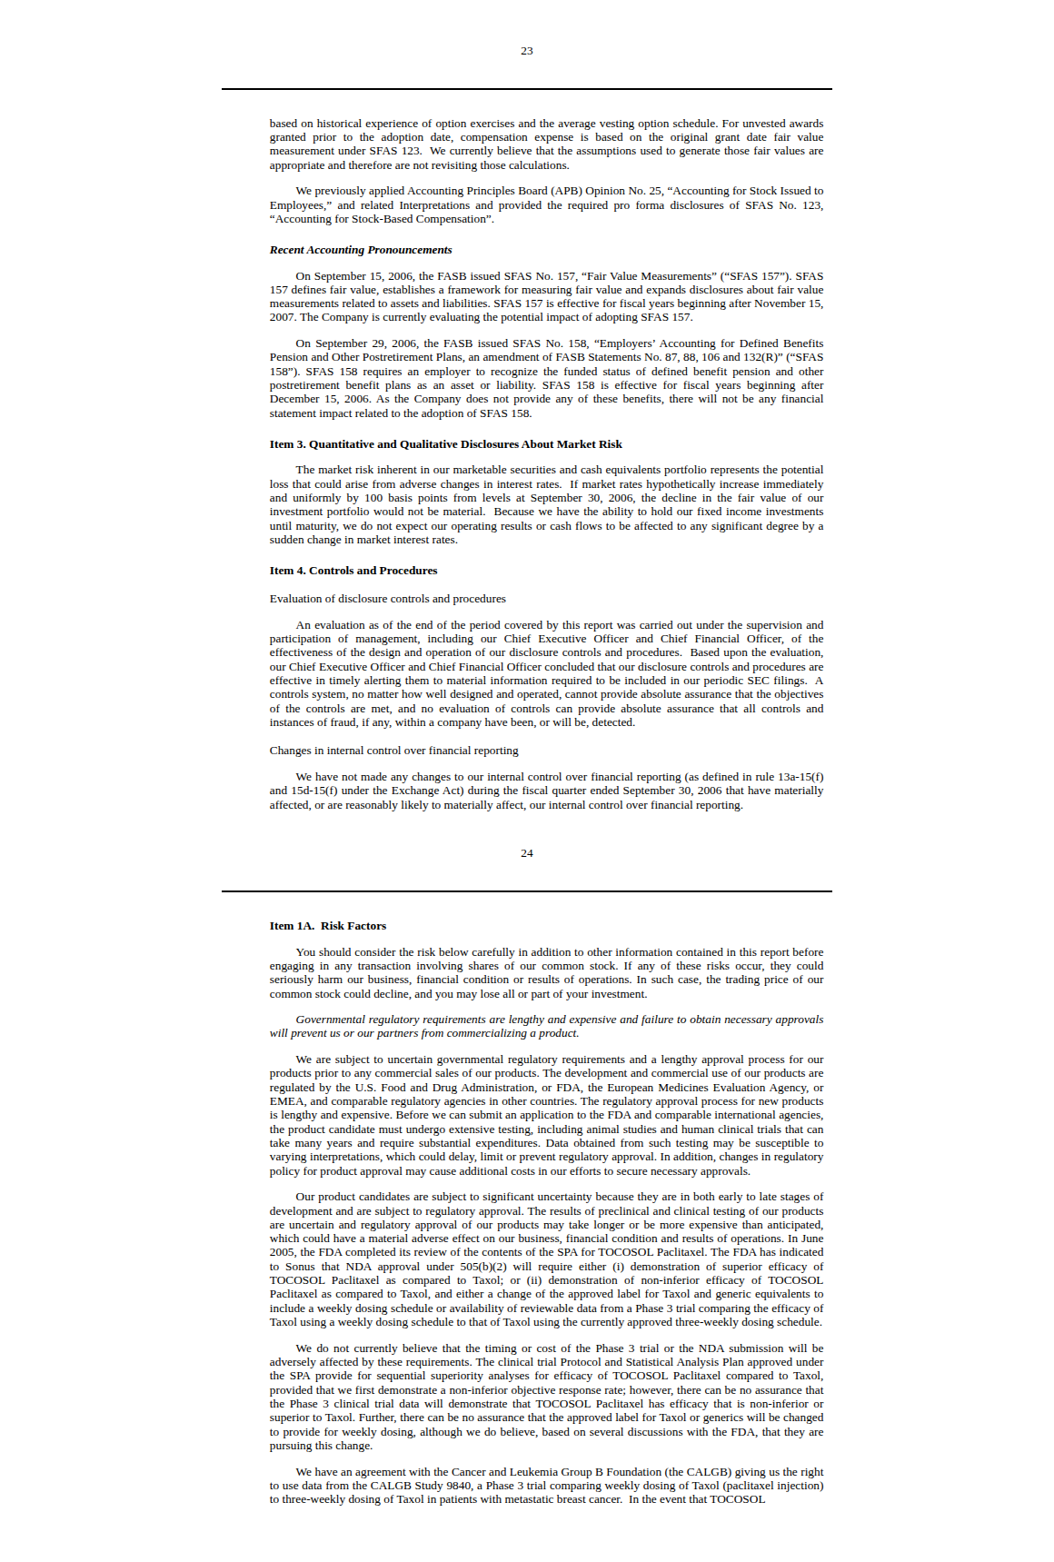23
based on historical experience of option exercises and the average vesting option schedule. For unvested awards granted prior to the adoption date, compensation expense is based on the original grant date fair value measurement under SFAS 123. We currently believe that the assumptions used to generate those fair values are appropriate and therefore are not revisiting those calculations.
We previously applied Accounting Principles Board (APB) Opinion No. 25, “Accounting for Stock Issued to Employees,” and related Interpretations and provided the required pro forma disclosures of SFAS No. 123, “Accounting for Stock-Based Compensation”.
Recent Accounting Pronouncements
On September 15, 2006, the FASB issued SFAS No. 157, “Fair Value Measurements” (“SFAS 157”). SFAS 157 defines fair value, establishes a framework for measuring fair value and expands disclosures about fair value measurements related to assets and liabilities. SFAS 157 is effective for fiscal years beginning after November 15, 2007. The Company is currently evaluating the potential impact of adopting SFAS 157.
On September 29, 2006, the FASB issued SFAS No. 158, “Employers’ Accounting for Defined Benefits Pension and Other Postretirement Plans, an amendment of FASB Statements No. 87, 88, 106 and 132(R)” (“SFAS 158”). SFAS 158 requires an employer to recognize the funded status of defined benefit pension and other postretirement benefit plans as an asset or liability. SFAS 158 is effective for fiscal years beginning after December 15, 2006. As the Company does not provide any of these benefits, there will not be any financial statement impact related to the adoption of SFAS 158.
Item 3. Quantitative and Qualitative Disclosures About Market Risk
The market risk inherent in our marketable securities and cash equivalents portfolio represents the potential loss that could arise from adverse changes in interest rates. If market rates hypothetically increase immediately and uniformly by 100 basis points from levels at September 30, 2006, the decline in the fair value of our investment portfolio would not be material. Because we have the ability to hold our fixed income investments until maturity, we do not expect our operating results or cash flows to be affected to any significant degree by a sudden change in market interest rates.
Item 4. Controls and Procedures
Evaluation of disclosure controls and procedures
An evaluation as of the end of the period covered by this report was carried out under the supervision and participation of management, including our Chief Executive Officer and Chief Financial Officer, of the effectiveness of the design and operation of our disclosure controls and procedures. Based upon the evaluation, our Chief Executive Officer and Chief Financial Officer concluded that our disclosure controls and procedures are effective in timely alerting them to material information required to be included in our periodic SEC filings. A controls system, no matter how well designed and operated, cannot provide absolute assurance that the objectives of the controls are met, and no evaluation of controls can provide absolute assurance that all controls and instances of fraud, if any, within a company have been, or will be, detected.
Changes in internal control over financial reporting
We have not made any changes to our internal control over financial reporting (as defined in rule 13a-15(f) and 15d-15(f) under the Exchange Act) during the fiscal quarter ended September 30, 2006 that have materially affected, or are reasonably likely to materially affect, our internal control over financial reporting.
24
Item 1A. Risk Factors
You should consider the risk below carefully in addition to other information contained in this report before engaging in any transaction involving shares of our common stock. If any of these risks occur, they could seriously harm our business, financial condition or results of operations. In such case, the trading price of our common stock could decline, and you may lose all or part of your investment.
Governmental regulatory requirements are lengthy and expensive and failure to obtain necessary approvals will prevent us or our partners from commercializing a product.
We are subject to uncertain governmental regulatory requirements and a lengthy approval process for our products prior to any commercial sales of our products. The development and commercial use of our products are regulated by the U.S. Food and Drug Administration, or FDA, the European Medicines Evaluation Agency, or EMEA, and comparable regulatory agencies in other countries. The regulatory approval process for new products is lengthy and expensive. Before we can submit an application to the FDA and comparable international agencies, the product candidate must undergo extensive testing, including animal studies and human clinical trials that can take many years and require substantial expenditures. Data obtained from such testing may be susceptible to varying interpretations, which could delay, limit or prevent regulatory approval. In addition, changes in regulatory policy for product approval may cause additional costs in our efforts to secure necessary approvals.
Our product candidates are subject to significant uncertainty because they are in both early to late stages of development and are subject to regulatory approval. The results of preclinical and clinical testing of our products are uncertain and regulatory approval of our products may take longer or be more expensive than anticipated, which could have a material adverse effect on our business, financial condition and results of operations. In June 2005, the FDA completed its review of the contents of the SPA for TOCOSOL Paclitaxel. The FDA has indicated to Sonus that NDA approval under 505(b)(2) will require either (i) demonstration of superior efficacy of TOCOSOL Paclitaxel as compared to Taxol; or (ii) demonstration of non-inferior efficacy of TOCOSOL Paclitaxel as compared to Taxol, and either a change of the approved label for Taxol and generic equivalents to include a weekly dosing schedule or availability of reviewable data from a Phase 3 trial comparing the efficacy of Taxol using a weekly dosing schedule to that of Taxol using the currently approved three-weekly dosing schedule.
We do not currently believe that the timing or cost of the Phase 3 trial or the NDA submission will be adversely affected by these requirements. The clinical trial Protocol and Statistical Analysis Plan approved under the SPA provide for sequential superiority analyses for efficacy of TOCOSOL Paclitaxel compared to Taxol, provided that we first demonstrate a non-inferior objective response rate; however, there can be no assurance that the Phase 3 clinical trial data will demonstrate that TOCOSOL Paclitaxel has efficacy that is non-inferior or superior to Taxol. Further, there can be no assurance that the approved label for Taxol or generics will be changed to provide for weekly dosing, although we do believe, based on several discussions with the FDA, that they are pursuing this change.
We have an agreement with the Cancer and Leukemia Group B Foundation (the CALGB) giving us the right to use data from the CALGB Study 9840, a Phase 3 trial comparing weekly dosing of Taxol (paclitaxel injection) to three-weekly dosing of Taxol in patients with metastatic breast cancer. In the event that TOCOSOL